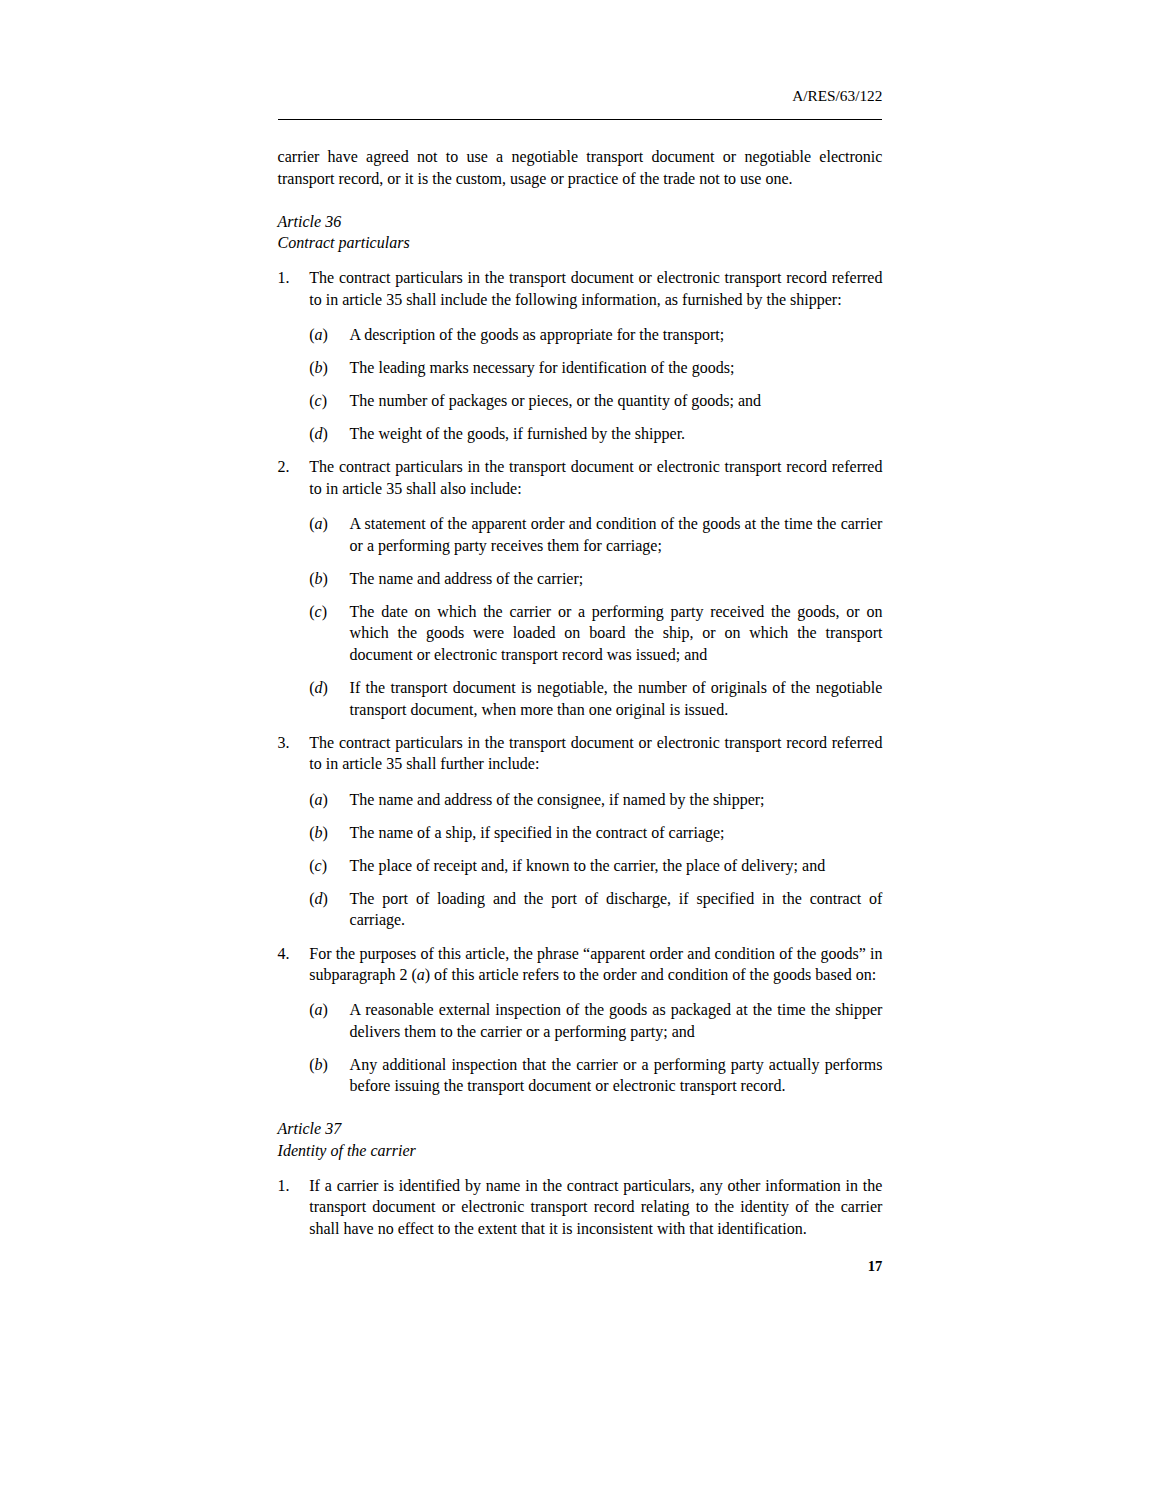A/RES/63/122
carrier have agreed not to use a negotiable transport document or negotiable electronic transport record, or it is the custom, usage or practice of the trade not to use one.
Article 36
Contract particulars
1.
The contract particulars in the transport document or electronic transport record referred to in article 35 shall include the following information, as furnished by the shipper:
(a)
A description of the goods as appropriate for the transport;
(b)
The leading marks necessary for identification of the goods;
(c)
The number of packages or pieces, or the quantity of goods; and
(d)
The weight of the goods, if furnished by the shipper.
2.
The contract particulars in the transport document or electronic transport record referred to in article 35 shall also include:
(a)
A statement of the apparent order and condition of the goods at the time the carrier or a performing party receives them for carriage;
(b)
The name and address of the carrier;
(c)
The date on which the carrier or a performing party received the goods, or on which the goods were loaded on board the ship, or on which the transport document or electronic transport record was issued; and
(d)
If the transport document is negotiable, the number of originals of the negotiable transport document, when more than one original is issued.
3.
The contract particulars in the transport document or electronic transport record referred to in article 35 shall further include:
(a)
The name and address of the consignee, if named by the shipper;
(b)
The name of a ship, if specified in the contract of carriage;
(c)
The place of receipt and, if known to the carrier, the place of delivery; and
(d)
The port of loading and the port of discharge, if specified in the contract of carriage.
4.
For the purposes of this article, the phrase “apparent order and condition of the goods” in subparagraph 2 (a) of this article refers to the order and condition of the goods based on:
(a)
A reasonable external inspection of the goods as packaged at the time the shipper delivers them to the carrier or a performing party; and
(b)
Any additional inspection that the carrier or a performing party actually performs before issuing the transport document or electronic transport record.
Article 37
Identity of the carrier
1.
If a carrier is identified by name in the contract particulars, any other information in the transport document or electronic transport record relating to the identity of the carrier shall have no effect to the extent that it is inconsistent with that identification.
17